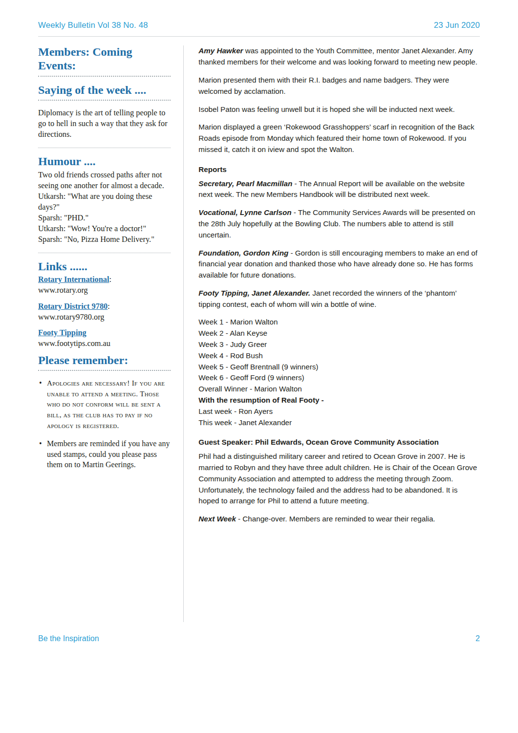Weekly Bulletin Vol 38 No. 48
23 Jun 2020
Members: Coming Events:
Saying of the week ....
Diplomacy is the art of telling people to go to hell in such a way that they ask for directions.
Humour ....
Two old friends crossed paths after not seeing one another for almost a decade.
Utkarsh: "What are you doing these days?"
Sparsh: "PHD."
Utkarsh: "Wow! You're a doctor!"
Sparsh: "No, Pizza Home Delivery."
Links ......
Rotary International:
www.rotary.org
Rotary District 9780:
www.rotary9780.org
Footy Tipping
www.footytips.com.au
Please remember:
Apologies are necessary! If you are unable to attend a meeting. Those who do not conform will be sent a bill, as the club has to pay if no apology is registered.
Members are reminded if you have any used stamps, could you please pass them on to Martin Geerings.
Amy Hawker was appointed to the Youth Committee, mentor Janet Alexander. Amy thanked members for their welcome and was looking forward to meeting new people.
Marion presented them with their R.I. badges and name badgers. They were welcomed by acclamation.
Isobel Paton was feeling unwell but it is hoped she will be inducted next week.
Marion displayed a green ‘Rokewood Grasshoppers’ scarf in recognition of the Back Roads episode from Monday which featured their home town of Rokewood. If you missed it, catch it on iview and spot the Walton.
Reports
Secretary, Pearl Macmillan - The Annual Report will be available on the website next week. The new Members Handbook will be distributed next week.
Vocational, Lynne Carlson - The Community Services Awards will be presented on the 28th July hopefully at the Bowling Club. The numbers able to attend is still uncertain.
Foundation, Gordon King - Gordon is still encouraging members to make an end of financial year donation and thanked those who have already done so. He has forms available for future donations.
Footy Tipping, Janet Alexander. Janet recorded the winners of the ‘phantom’ tipping contest, each of whom will win a bottle of wine.
Week 1 - Marion Walton
Week 2 - Alan Keyse
Week 3 - Judy Greer
Week 4 - Rod Bush
Week 5 - Geoff Brentnall (9 winners)
Week 6 - Geoff Ford (9 winners)
Overall Winner - Marion Walton
With the resumption of Real Footy -
Last week - Ron Ayers
This week - Janet Alexander
Guest Speaker: Phil Edwards, Ocean Grove Community Association
Phil had a distinguished military career and retired to Ocean Grove in 2007. He is married to Robyn and they have three adult children. He is Chair of the Ocean Grove Community Association and attempted to address the meeting through Zoom.
Unfortunately, the technology failed and the address had to be abandoned. It is hoped to arrange for Phil to attend a future meeting.
Next Week - Change-over. Members are reminded to wear their regalia.
Be the Inspiration
2